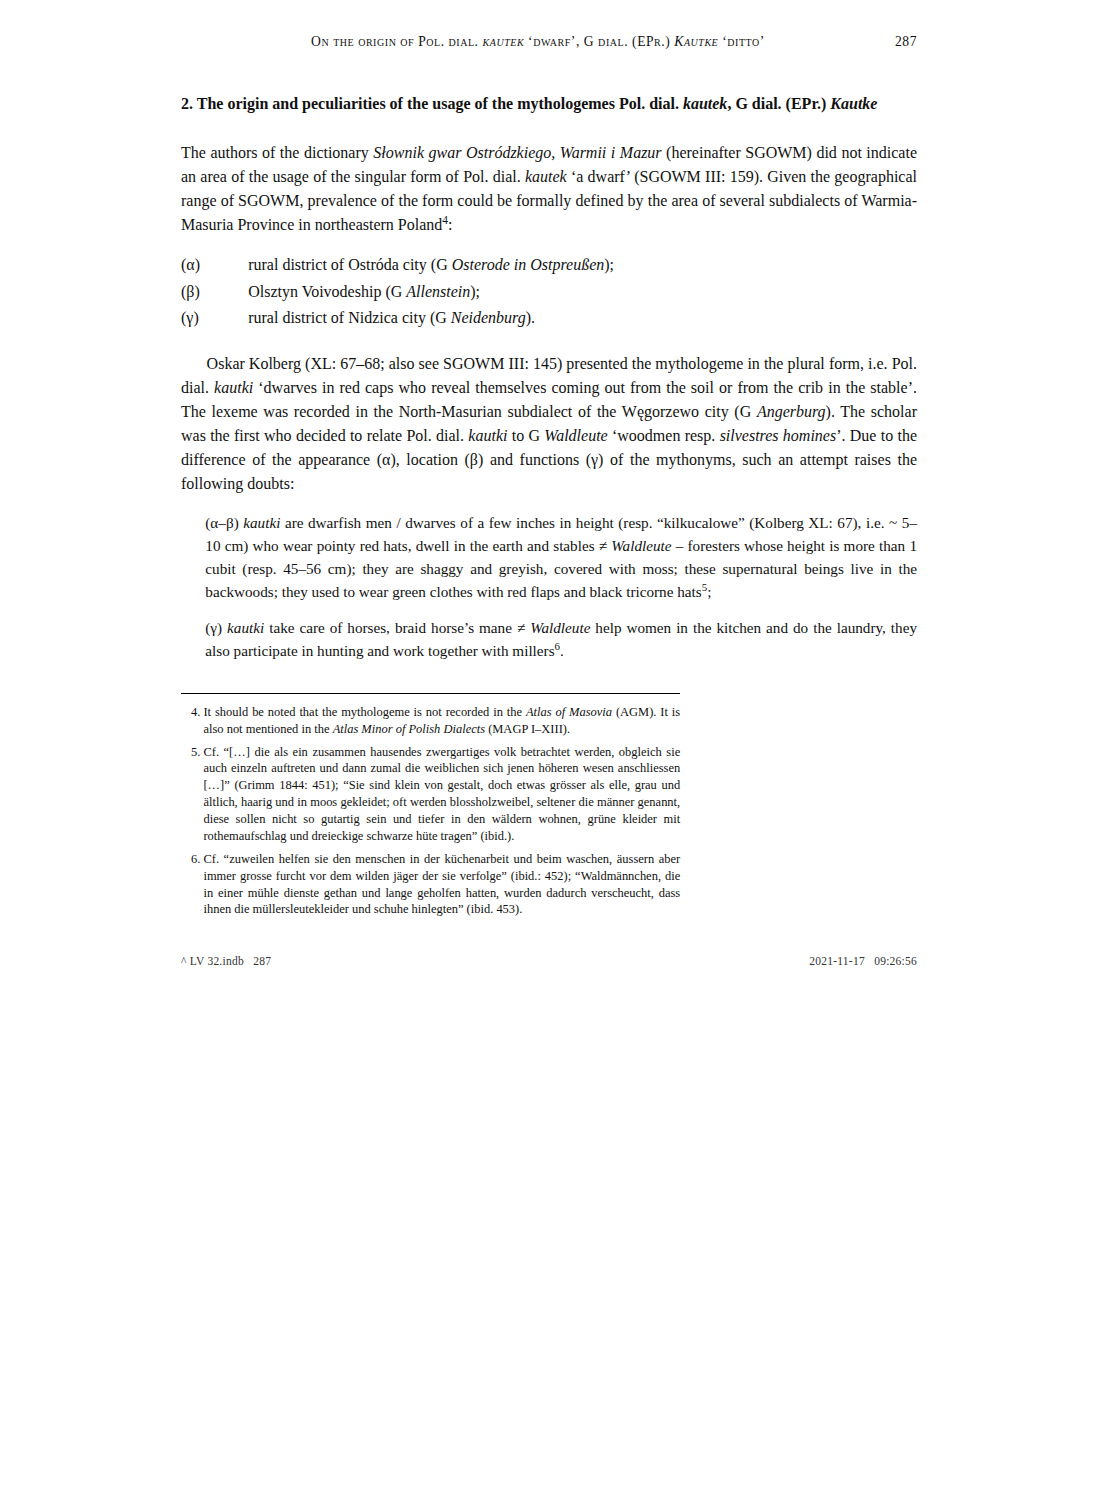On the origin of Pol. dial. kautek ‘dwarf’, G dial. (EPr.) Kautke ‘ditto’ 287
2. The origin and peculiarities of the usage of the mythologemes Pol. dial. kautek, G dial. (EPr.) Kautke
The authors of the dictionary Słownik gwar Ostródzkiego, Warmii i Mazur (hereinafter SGOWM) did not indicate an area of the usage of the singular form of Pol. dial. kautek ‘a dwarf’ (SGOWM III: 159). Given the geographical range of SGOWM, prevalence of the form could be formally defined by the area of several subdialects of Warmia-Masuria Province in northeastern Poland4:
(α) rural district of Ostróda city (G Osterode in Ostpreußen);
(β) Olsztyn Voivodeship (G Allenstein);
(γ) rural district of Nidzica city (G Neidenburg).
Oskar Kolberg (XL: 67–68; also see SGOWM III: 145) presented the mythologeme in the plural form, i.e. Pol. dial. kautki ‘dwarves in red caps who reveal themselves coming out from the soil or from the crib in the stable’. The lexeme was recorded in the North-Masurian subdialect of the Węgorzewo city (G Angerburg). The scholar was the first who decided to relate Pol. dial. kautki to G Waldleute ‘woodmen resp. silvestres homines’. Due to the difference of the appearance (α), location (β) and functions (γ) of the mythonyms, such an attempt raises the following doubts:
(α–β) kautki are dwarfish men / dwarves of a few inches in height (resp. “kilkucalowe” (Kolberg XL: 67), i.e. ~ 5–10 cm) who wear pointy red hats, dwell in the earth and stables ≠ Waldleute – foresters whose height is more than 1 cubit (resp. 45–56 cm); they are shaggy and greyish, covered with moss; these supernatural beings live in the backwoods; they used to wear green clothes with red flaps and black tricorne hats5;
(γ) kautki take care of horses, braid horse’s mane ≠ Waldleute help women in the kitchen and do the laundry, they also participate in hunting and work together with millers6.
It should be noted that the mythologeme is not recorded in the Atlas of Masovia (AGM). It is also not mentioned in the Atlas Minor of Polish Dialects (MAGP I–XIII).
Cf. “[…] die als ein zusammen hausendes zwergartiges volk betrachtet werden, obgleich sie auch einzeln auftreten und dann zumal die weiblichen sich jenen höheren wesen anschliessen […]” (Grimm 1844: 451); “Sie sind klein von gestalt, doch etwas grösser als elle, grau und ältlich, haarig und in moos gekleidet; oft werden blossholzweibel, seltener die männer genannt, diese sollen nicht so gutartig sein und tiefer in den wäldern wohnen, grüne kleider mit rothemaufschlag und dreieckige schwarze hüte tragen” (ibid.).
Cf. “zuweilen helfen sie den menschen in der küchenarbeit und beim waschen, äussern aber immer grosse furcht vor dem wilden jäger der sie verfolge” (ibid.: 452); “Waldmännchen, die in einer mühle dienste gethan und lange geholfen hatten, wurden dadurch verscheucht, dass ihnen die müllersleutekleider und schuhe hinlegten” (ibid. 453).
^ LV 32.indb 287 2021-11-17 09:26:56